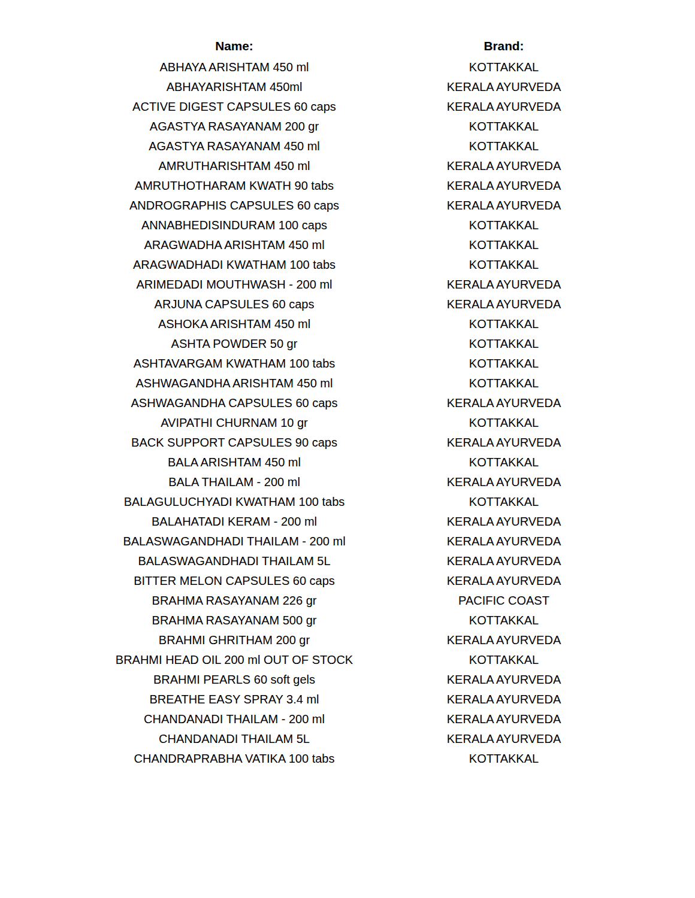| Name: | Brand: |
| --- | --- |
| ABHAYA ARISHTAM 450 ml | KOTTAKKAL |
| ABHAYARISHTAM 450ml | KERALA AYURVEDA |
| ACTIVE DIGEST CAPSULES 60 caps | KERALA AYURVEDA |
| AGASTYA RASAYANAM 200 gr | KOTTAKKAL |
| AGASTYA RASAYANAM 450 ml | KOTTAKKAL |
| AMRUTHARISHTAM 450 ml | KERALA AYURVEDA |
| AMRUTHOTHARAM KWATH 90 tabs | KERALA AYURVEDA |
| ANDROGRAPHIS CAPSULES 60 caps | KERALA AYURVEDA |
| ANNABHEDISINDURAM 100 caps | KOTTAKKAL |
| ARAGWADHA ARISHTAM 450 ml | KOTTAKKAL |
| ARAGWADHADI KWATHAM 100 tabs | KOTTAKKAL |
| ARIMEDADI MOUTHWASH - 200 ml | KERALA AYURVEDA |
| ARJUNA CAPSULES 60 caps | KERALA AYURVEDA |
| ASHOKA ARISHTAM 450 ml | KOTTAKKAL |
| ASHTA POWDER 50 gr | KOTTAKKAL |
| ASHTAVARGAM KWATHAM 100 tabs | KOTTAKKAL |
| ASHWAGANDHA ARISHTAM 450 ml | KOTTAKKAL |
| ASHWAGANDHA CAPSULES 60 caps | KERALA AYURVEDA |
| AVIPATHI CHURNAM 10 gr | KOTTAKKAL |
| BACK SUPPORT CAPSULES 90 caps | KERALA AYURVEDA |
| BALA ARISHTAM 450 ml | KOTTAKKAL |
| BALA THAILAM - 200 ml | KERALA AYURVEDA |
| BALAGULUCHYADI KWATHAM 100 tabs | KOTTAKKAL |
| BALAHATADI KERAM - 200 ml | KERALA AYURVEDA |
| BALASWAGANDHADI THAILAM - 200 ml | KERALA AYURVEDA |
| BALASWAGANDHADI THAILAM 5L | KERALA AYURVEDA |
| BITTER MELON CAPSULES 60 caps | KERALA AYURVEDA |
| BRAHMA RASAYANAM 226 gr | PACIFIC COAST |
| BRAHMA RASAYANAM 500 gr | KOTTAKKAL |
| BRAHMI GHRITHAM 200 gr | KERALA AYURVEDA |
| BRAHMI HEAD OIL 200 ml OUT OF STOCK | KOTTAKKAL |
| BRAHMI PEARLS 60 soft gels | KERALA AYURVEDA |
| BREATHE EASY SPRAY 3.4 ml | KERALA AYURVEDA |
| CHANDANADI THAILAM - 200 ml | KERALA AYURVEDA |
| CHANDANADI THAILAM 5L | KERALA AYURVEDA |
| CHANDRAPRABHA VATIKA 100 tabs | KOTTAKKAL |